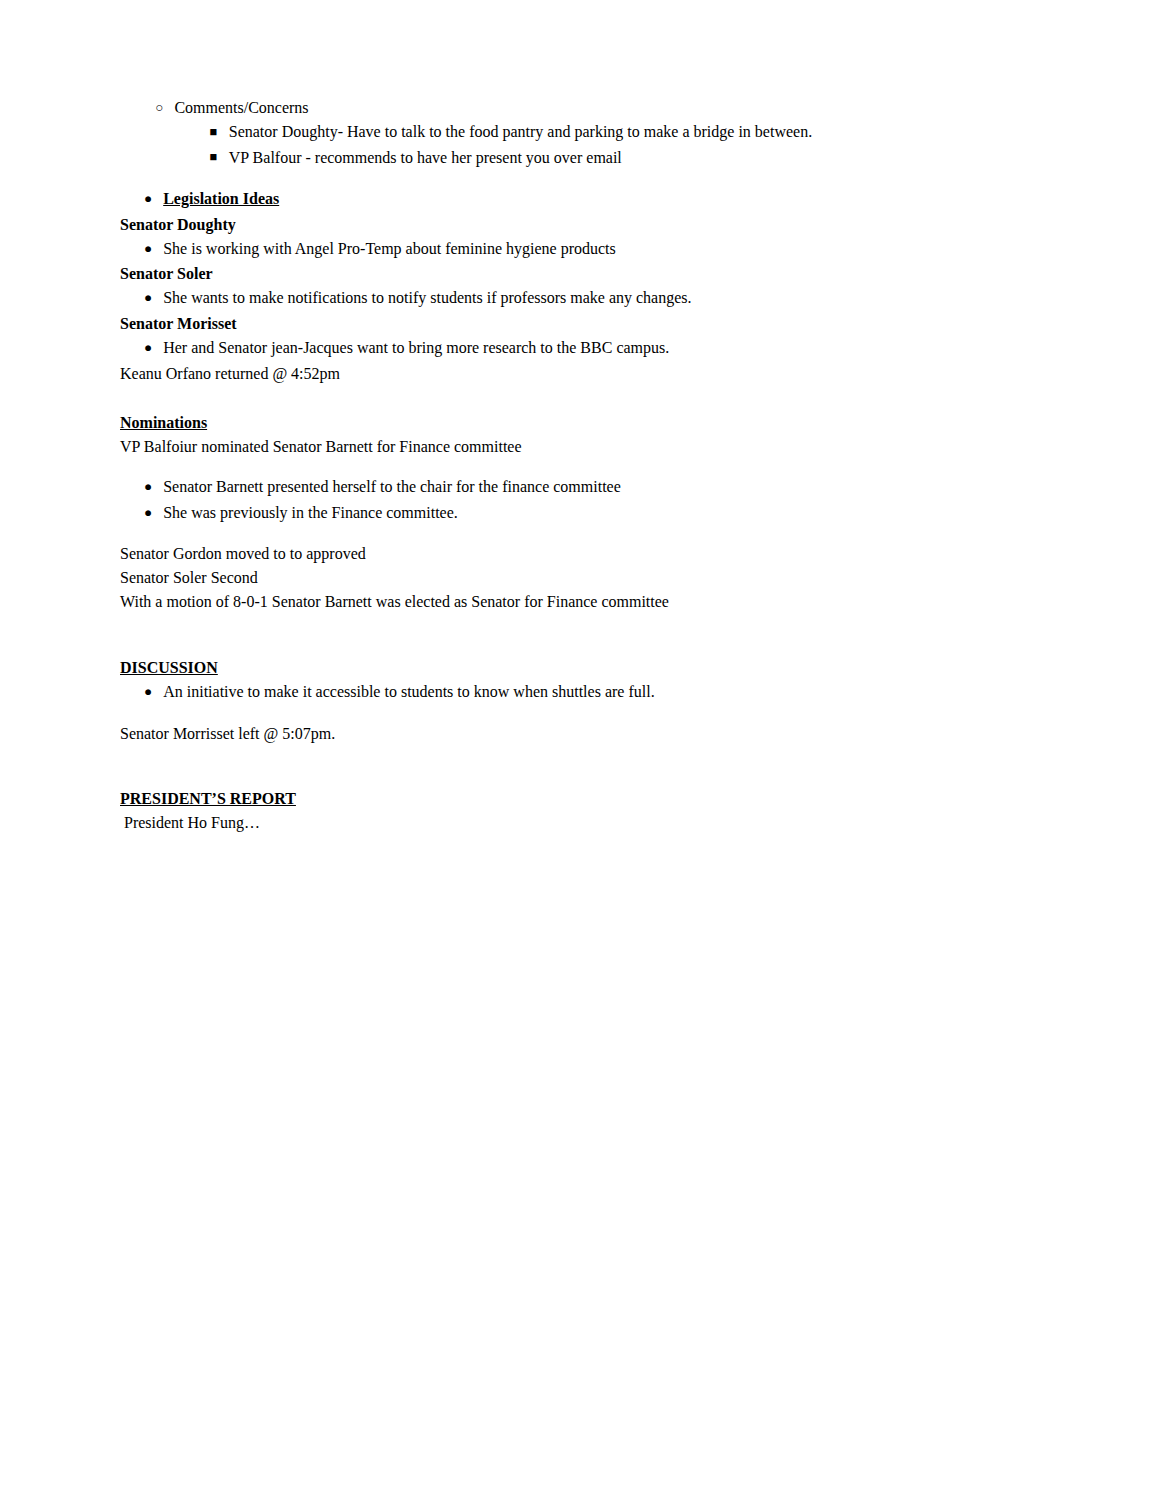Comments/Concerns
Senator Doughty- Have to talk to the food pantry and parking to make a bridge in between.
VP Balfour - recommends to have her present you over email
Legislation Ideas
Senator Doughty
She is working with Angel Pro-Temp about feminine hygiene products
Senator Soler
She wants to make notifications to notify students if professors make any changes.
Senator Morisset
Her and Senator jean-Jacques want to bring more research to the BBC campus.
Keanu Orfano returned @ 4:52pm
Nominations
VP Balfoiur nominated Senator Barnett for Finance committee
Senator Barnett presented herself to the chair for the finance committee
She was previously in the Finance committee.
Senator Gordon moved to to approved
Senator Soler Second
With a motion of 8-0-1 Senator Barnett was elected as Senator for Finance committee
DISCUSSION
An initiative to make it accessible to students to know when shuttles are full.
Senator Morrisset left @ 5:07pm.
PRESIDENT’S REPORT
President Ho Fung…